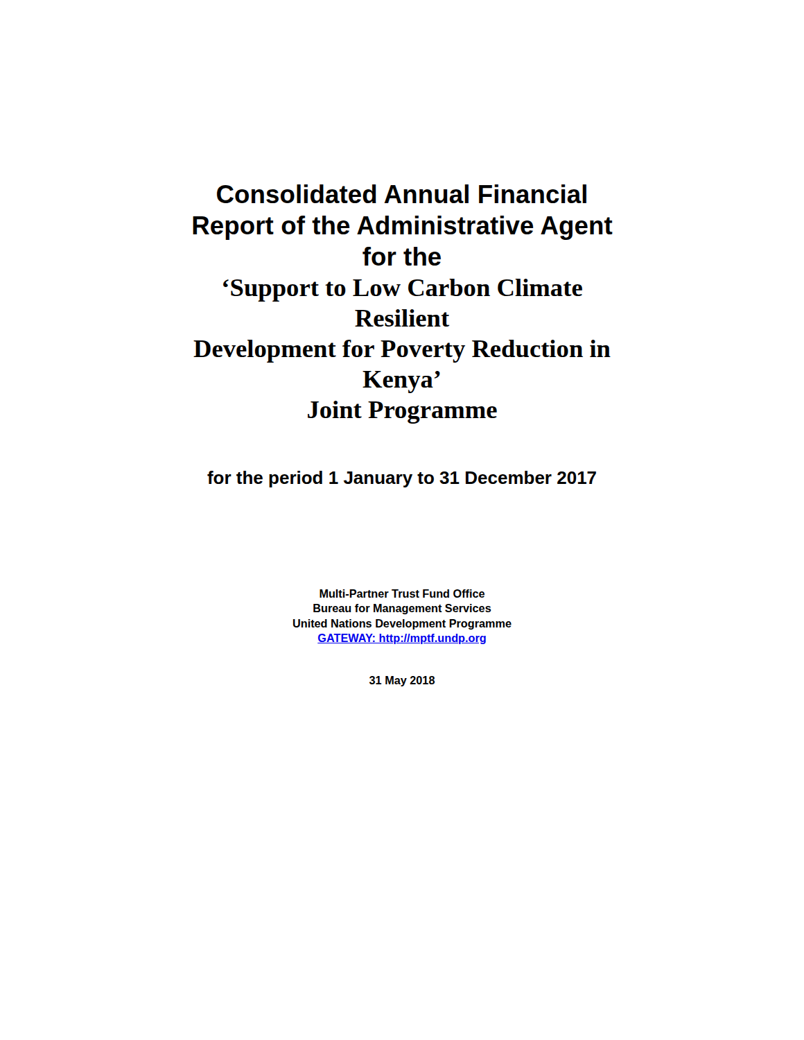Consolidated Annual Financial
Report of the Administrative Agent
for the
‘Support to Low Carbon Climate Resilient
Development for Poverty Reduction in Kenya’
Joint Programme
for the period 1 January to 31 December 2017
Multi-Partner Trust Fund Office
Bureau for Management Services
United Nations Development Programme
GATEWAY: http://mptf.undp.org
31 May 2018